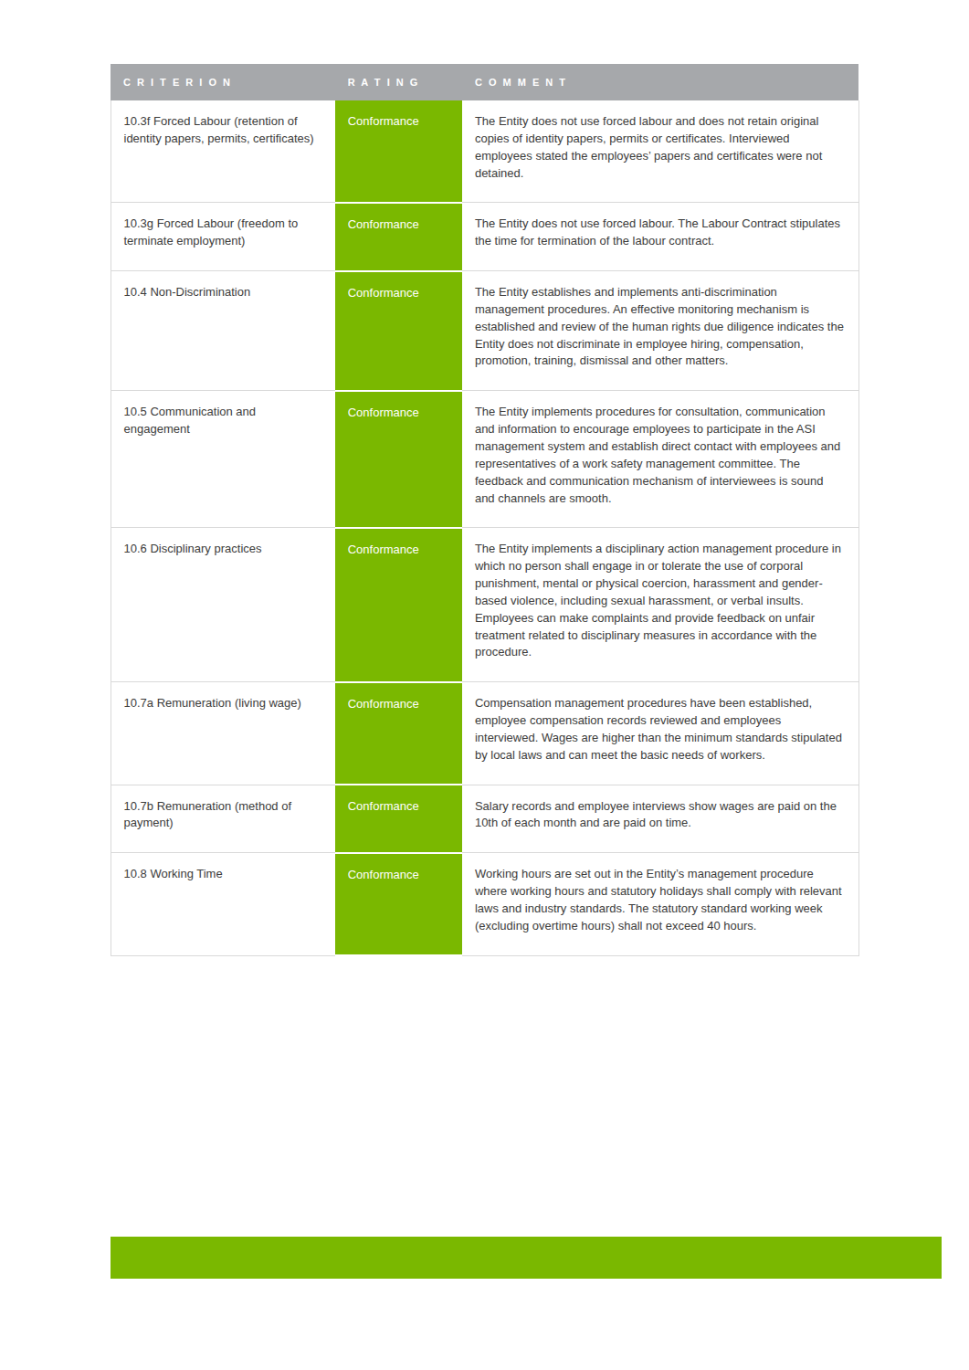| C R I T E R I O N | R A T I N G | C O M M E N T |
| --- | --- | --- |
| 10.3f Forced Labour (retention of identity papers, permits, certificates) | Conformance | The Entity does not use forced labour and does not retain original copies of identity papers, permits or certificates. Interviewed employees stated the employees’ papers and certificates were not detained. |
| 10.3g Forced Labour (freedom to terminate employment) | Conformance | The Entity does not use forced labour. The Labour Contract stipulates the time for termination of the labour contract. |
| 10.4 Non-Discrimination | Conformance | The Entity establishes and implements anti-discrimination management procedures. An effective monitoring mechanism is established and review of the human rights due diligence indicates the Entity does not discriminate in employee hiring, compensation, promotion, training, dismissal and other matters. |
| 10.5 Communication and engagement | Conformance | The Entity implements procedures for consultation, communication and information to encourage employees to participate in the ASI management system and establish direct contact with employees and representatives of a work safety management committee. The feedback and communication mechanism of interviewees is sound and channels are smooth. |
| 10.6 Disciplinary practices | Conformance | The Entity implements a disciplinary action management procedure in which no person shall engage in or tolerate the use of corporal punishment, mental or physical coercion, harassment and gender-based violence, including sexual harassment, or verbal insults. Employees can make complaints and provide feedback on unfair treatment related to disciplinary measures in accordance with the procedure. |
| 10.7a Remuneration (living wage) | Conformance | Compensation management procedures have been established, employee compensation records reviewed and employees interviewed. Wages are higher than the minimum standards stipulated by local laws and can meet the basic needs of workers. |
| 10.7b Remuneration (method of payment) | Conformance | Salary records and employee interviews show wages are paid on the 10th of each month and are paid on time. |
| 10.8 Working Time | Conformance | Working hours are set out in the Entity’s management procedure where working hours and statutory holidays shall comply with relevant laws and industry standards. The statutory standard working week (excluding overtime hours) shall not exceed 40 hours. |